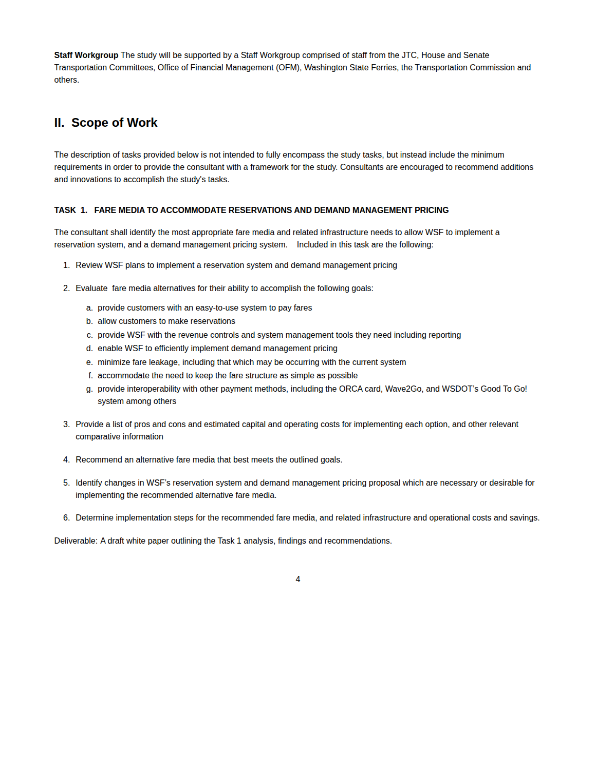Staff Workgroup The study will be supported by a Staff Workgroup comprised of staff from the JTC, House and Senate Transportation Committees, Office of Financial Management (OFM), Washington State Ferries, the Transportation Commission and others.
II. Scope of Work
The description of tasks provided below is not intended to fully encompass the study tasks, but instead include the minimum requirements in order to provide the consultant with a framework for the study. Consultants are encouraged to recommend additions and innovations to accomplish the study's tasks.
Task 1. Fare Media to Accommodate Reservations and Demand Management Pricing
The consultant shall identify the most appropriate fare media and related infrastructure needs to allow WSF to implement a reservation system, and a demand management pricing system. Included in this task are the following:
Review WSF plans to implement a reservation system and demand management pricing
Evaluate fare media alternatives for their ability to accomplish the following goals:
provide customers with an easy-to-use system to pay fares
allow customers to make reservations
provide WSF with the revenue controls and system management tools they need including reporting
enable WSF to efficiently implement demand management pricing
minimize fare leakage, including that which may be occurring with the current system
accommodate the need to keep the fare structure as simple as possible
provide interoperability with other payment methods, including the ORCA card, Wave2Go, and WSDOT’s Good To Go! system among others
Provide a list of pros and cons and estimated capital and operating costs for implementing each option, and other relevant comparative information
Recommend an alternative fare media that best meets the outlined goals.
Identify changes in WSF’s reservation system and demand management pricing proposal which are necessary or desirable for implementing the recommended alternative fare media.
Determine implementation steps for the recommended fare media, and related infrastructure and operational costs and savings.
Deliverable: A draft white paper outlining the Task 1 analysis, findings and recommendations.
4